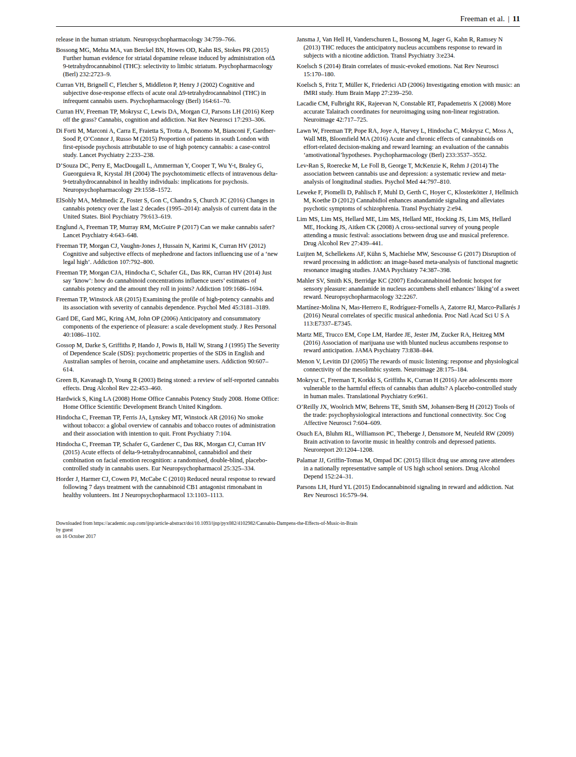Freeman et al.|11
release in the human striatum. Neuropsychopharmacology 34:759–766.
Bossong MG, Mehta MA, van Berckel BN, Howes OD, Kahn RS, Stokes PR (2015) Further human evidence for striatal dopamine release induced by administration of∆ 9-tetrahydrocannabinol (THC): selectivity to limbic striatum. Psychopharmacology (Berl) 232:2723–9.
Curran VH, Brignell C, Fletcher S, Middleton P, Henry J (2002) Cognitive and subjective dose-response effects of acute oral Δ9-tetrahydrocannabinol (THC) in infrequent cannabis users. Psychopharmacology (Berl) 164:61–70.
Curran HV, Freeman TP, Mokrysz C, Lewis DA, Morgan CJ, Parsons LH (2016) Keep off the grass? Cannabis, cognition and addiction. Nat Rev Neurosci 17:293–306.
Di Forti M, Marconi A, Carra E, Fraietta S, Trotta A, Bonomo M, Bianconi F, Gardner-Sood P, O’Connor J, Russo M (2015) Proportion of patients in south London with first-episode psychosis attributable to use of high potency cannabis: a case-control study. Lancet Psychiatry 2:233–238.
D’Souza DC, Perry E, MacDougall L, Ammerman Y, Cooper T, Wu Y-t, Braley G, Gueorguieva R, Krystal JH (2004) The psychotomimetic effects of intravenous delta-9-tetrahydrocannabinol in healthy individuals: implications for psychosis. Neuropsychopharmacology 29:1558–1572.
ElSohly MA, Mehmedic Z, Foster S, Gon C, Chandra S, Church JC (2016) Changes in cannabis potency over the last 2 decades (1995–2014): analysis of current data in the United States. Biol Psychiatry 79:613–619.
Englund A, Freeman TP, Murray RM, McGuire P (2017) Can we make cannabis safer? Lancet Psychiatry 4:643–648.
Freeman TP, Morgan CJ, Vaughn-Jones J, Hussain N, Karimi K, Curran HV (2012) Cognitive and subjective effects of mephedrone and factors influencing use of a ‘new legal high’. Addiction 107:792–800.
Freeman TP, Morgan CJA, Hindocha C, Schafer GL, Das RK, Curran HV (2014) Just say ‘know’: how do cannabinoid concentrations influence users’ estimates of cannabis potency and the amount they roll in joints? Addiction 109:1686–1694.
Freeman TP, Winstock AR (2015) Examining the profile of high-potency cannabis and its association with severity of cannabis dependence. Psychol Med 45:3181–3189.
Gard DE, Gard MG, Kring AM, John OP (2006) Anticipatory and consummatory components of the experience of pleasure: a scale development study. J Res Personal 40:1086–1102.
Gossop M, Darke S, Griffiths P, Hando J, Powis B, Hall W, Strang J (1995) The Severity of Dependence Scale (SDS): psychometric properties of the SDS in English and Australian samples of heroin, cocaine and amphetamine users. Addiction 90:607–614.
Green B, Kavanagh D, Young R (2003) Being stoned: a review of self-reported cannabis effects. Drug Alcohol Rev 22:453–460.
Hardwick S, King LA (2008) Home Office Cannabis Potency Study 2008. Home Office: Home Office Scientific Development Branch United Kingdom.
Hindocha C, Freeman TP, Ferris JA, Lynskey MT, Winstock AR (2016) No smoke without tobacco: a global overview of cannabis and tobacco routes of administration and their association with intention to quit. Front Psychiatry 7:104.
Hindocha C, Freeman TP, Schafer G, Gardener C, Das RK, Morgan CJ, Curran HV (2015) Acute effects of delta-9-tetrahydrocannabinol, cannabidiol and their combination on facial emotion recognition: a randomised, double-blind, placebo-controlled study in cannabis users. Eur Neuropsychopharmacol 25:325–334.
Horder J, Harmer CJ, Cowen PJ, McCabe C (2010) Reduced neural response to reward following 7 days treatment with the cannabinoid CB1 antagonist rimonabant in healthy volunteers. Int J Neuropsychopharmacol 13:1103–1113.
Jansma J, Van Hell H, Vanderschuren L, Bossong M, Jager G, Kahn R, Ramsey N (2013) THC reduces the anticipatory nucleus accumbens response to reward in subjects with a nicotine addiction. Transl Psychiatry 3:e234.
Koelsch S (2014) Brain correlates of music-evoked emotions. Nat Rev Neurosci 15:170–180.
Koelsch S, Fritz T, Müller K, Friederici AD (2006) Investigating emotion with music: an fMRI study. Hum Brain Mapp 27:239–250.
Lacadie CM, Fulbright RK, Rajeevan N, Constable RT, Papademetris X (2008) More accurate Talairach coordinates for neuroimaging using non-linear registration. Neuroimage 42:717–725.
Lawn W, Freeman TP, Pope RA, Joye A, Harvey L, Hindocha C, Mokrysz C, Moss A, Wall MB, Bloomfield MA (2016) Acute and chronic effects of cannabinoids on effort-related decision-making and reward learning: an evaluation of the cannabis ‘amotivational’hypotheses. Psychopharmacology (Berl) 233:3537–3552.
Lev-Ran S, Roerecke M, Le Foll B, George T, McKenzie K, Rehm J (2014) The association between cannabis use and depression: a systematic review and meta-analysis of longitudinal studies. Psychol Med 44:797–810.
Leweke F, Piomelli D, Pahlisch F, Muhl D, Gerth C, Hoyer C, Klosterkötter J, Hellmich M, Koethe D (2012) Cannabidiol enhances anandamide signaling and alleviates psychotic symptoms of schizophrenia. Transl Psychiatry 2:e94.
Lim MS, Lim MS, Hellard ME, Lim MS, Hellard ME, Hocking JS, Lim MS, Hellard ME, Hocking JS, Aitken CK (2008) A cross-sectional survey of young people attending a music festival: associations between drug use and musical preference. Drug Alcohol Rev 27:439–441.
Luijten M, Schellekens AF, Kühn S, Machielse MW, Sescousse G (2017) Disruption of reward processing in addiction: an image-based meta-analysis of functional magnetic resonance imaging studies. JAMA Psychiatry 74:387–398.
Mahler SV, Smith KS, Berridge KC (2007) Endocannabinoid hedonic hotspot for sensory pleasure: anandamide in nucleus accumbens shell enhances’ liking’of a sweet reward. Neuropsychopharmacology 32:2267.
Martínez-Molina N, Mas-Herrero E, Rodríguez-Fornells A, Zatorre RJ, Marco-Pallarés J (2016) Neural correlates of specific musical anhedonia. Proc Natl Acad Sci U S A 113:E7337–E7345.
Martz ME, Trucco EM, Cope LM, Hardee JE, Jester JM, Zucker RA, Heitzeg MM (2016) Association of marijuana use with blunted nucleus accumbens response to reward anticipation. JAMA Psychiatry 73:838–844.
Menon V, Levitin DJ (2005) The rewards of music listening: response and physiological connectivity of the mesolimbic system. Neuroimage 28:175–184.
Mokrysz C, Freeman T, Korkki S, Griffiths K, Curran H (2016) Are adolescents more vulnerable to the harmful effects of cannabis than adults? A placebo-controlled study in human males. Translational Psychiatry 6:e961.
O’Reilly JX, Woolrich MW, Behrens TE, Smith SM, Johansen-Berg H (2012) Tools of the trade: psychophysiological interactions and functional connectivity. Soc Cog Affective Neurosci 7:604–609.
Osuch EA, Bluhm RL, Williamson PC, Theberge J, Densmore M, Neufeld RW (2009) Brain activation to favorite music in healthy controls and depressed patients. Neuroreport 20:1204–1208.
Palamar JJ, Griffin-Tomas M, Ompad DC (2015) Illicit drug use among rave attendees in a nationally representative sample of US high school seniors. Drug Alcohol Depend 152:24–31.
Parsons LH, Hurd YL (2015) Endocannabinoid signaling in reward and addiction. Nat Rev Neurosci 16:579–94.
Downloaded from https://academic.oup.com/ijnp/article-abstract/doi/10.1093/ijnp/pyx082/4102982/Cannabis-Dampens-the-Effects-of-Music-in-Brain
by guest
on 16 October 2017